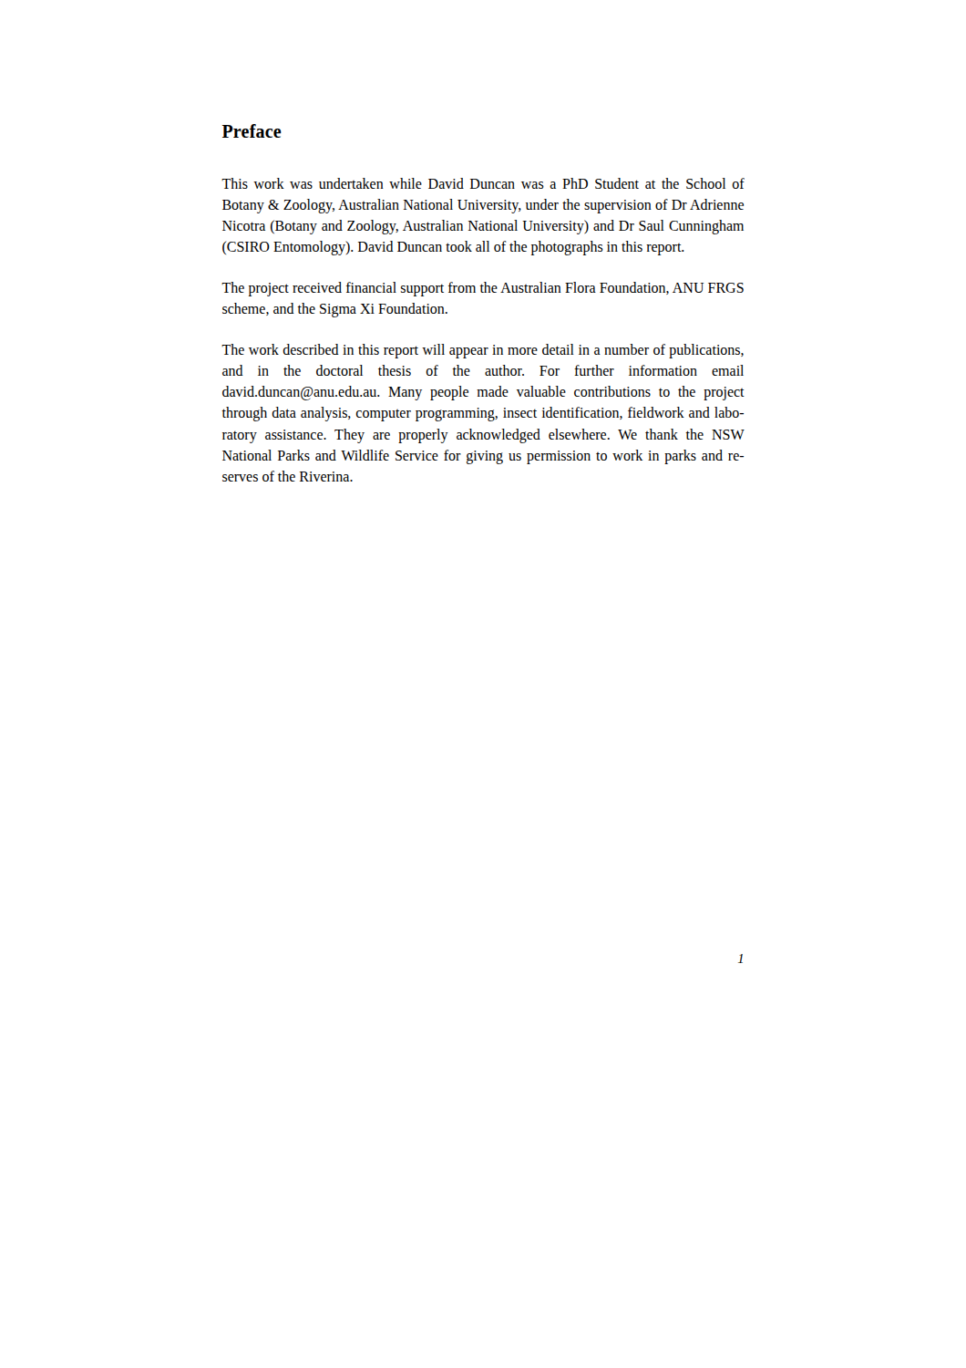Preface
This work was undertaken while David Duncan was a PhD Student at the School of Botany & Zoology, Australian National University, under the supervision of Dr Adrienne Nicotra (Botany and Zoology, Australian National University) and Dr Saul Cunningham (CSIRO Entomology). David Duncan took all of the photographs in this report.
The project received financial support from the Australian Flora Foundation, ANU FRGS scheme, and the Sigma Xi Foundation.
The work described in this report will appear in more detail in a number of publications, and in the doctoral thesis of the author. For further information email david.duncan@anu.edu.au. Many people made valuable contributions to the project through data analysis, computer programming, insect identification, fieldwork and laboratory assistance. They are properly acknowledged elsewhere. We thank the NSW National Parks and Wildlife Service for giving us permission to work in parks and reserves of the Riverina.
1